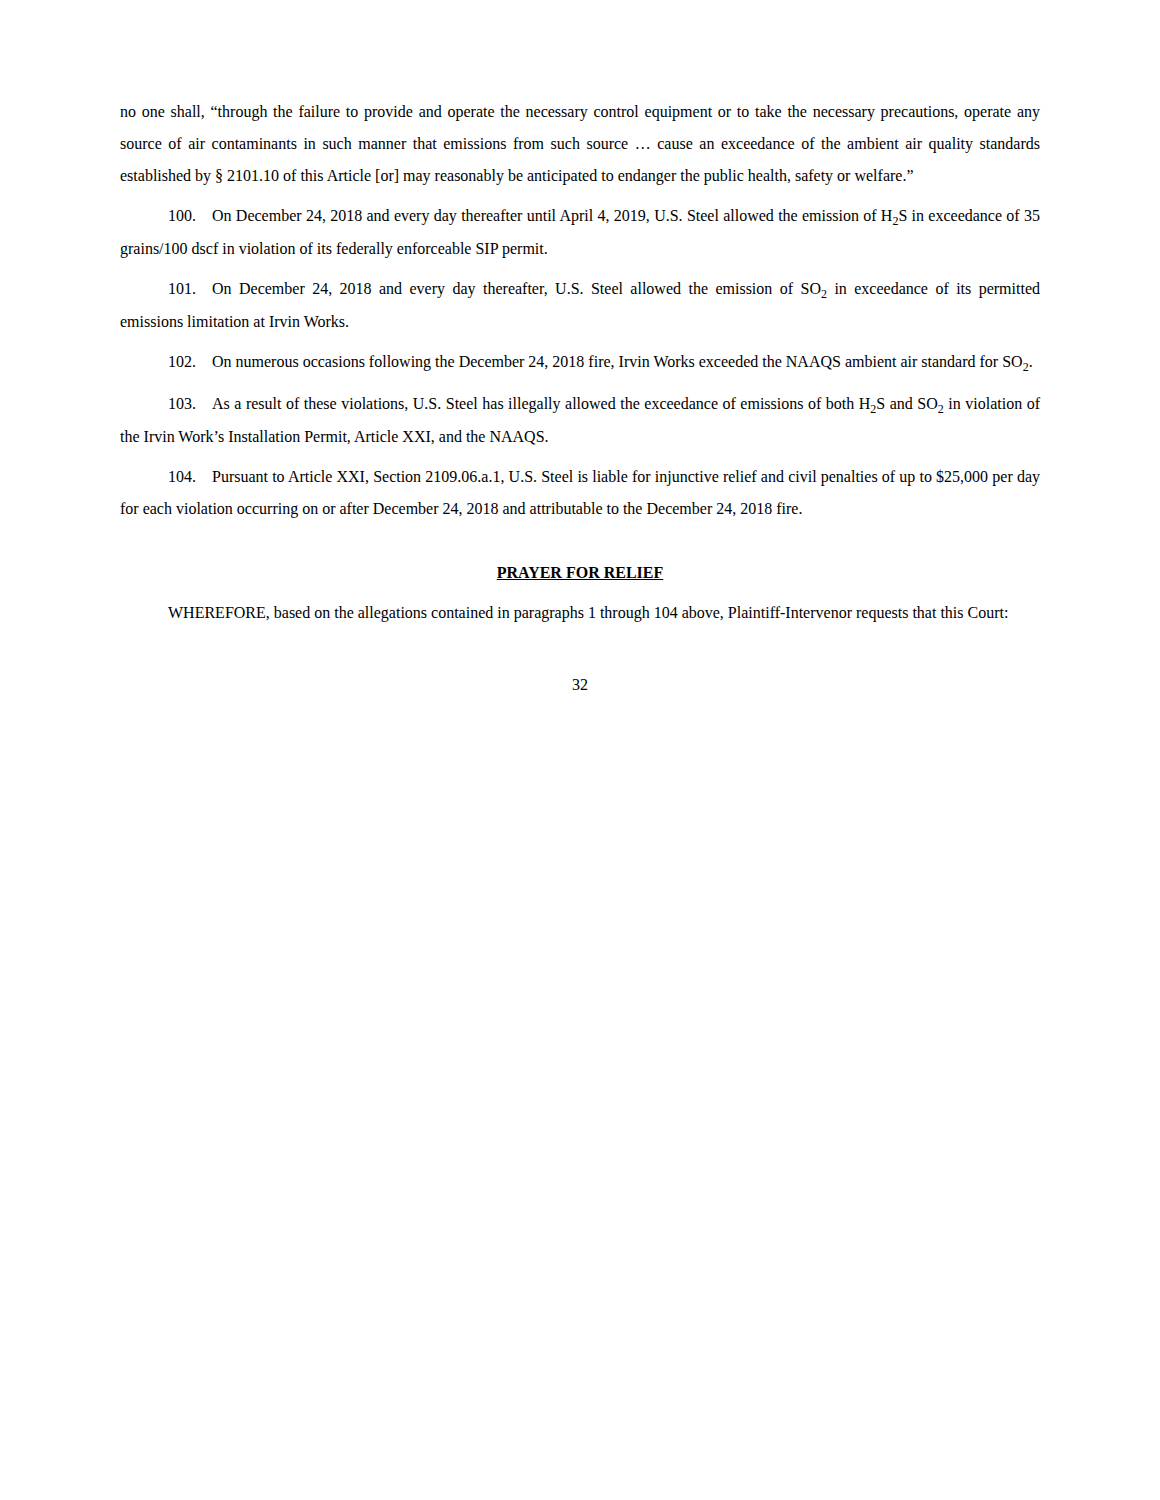no one shall, “through the failure to provide and operate the necessary control equipment or to take the necessary precautions, operate any source of air contaminants in such manner that emissions from such source … cause an exceedance of the ambient air quality standards established by § 2101.10 of this Article [or] may reasonably be anticipated to endanger the public health, safety or welfare.”
100. On December 24, 2018 and every day thereafter until April 4, 2019, U.S. Steel allowed the emission of H2S in exceedance of 35 grains/100 dscf in violation of its federally enforceable SIP permit.
101. On December 24, 2018 and every day thereafter, U.S. Steel allowed the emission of SO2 in exceedance of its permitted emissions limitation at Irvin Works.
102. On numerous occasions following the December 24, 2018 fire, Irvin Works exceeded the NAAQS ambient air standard for SO2.
103. As a result of these violations, U.S. Steel has illegally allowed the exceedance of emissions of both H2S and SO2 in violation of the Irvin Work’s Installation Permit, Article XXI, and the NAAQS.
104. Pursuant to Article XXI, Section 2109.06.a.1, U.S. Steel is liable for injunctive relief and civil penalties of up to $25,000 per day for each violation occurring on or after December 24, 2018 and attributable to the December 24, 2018 fire.
PRAYER FOR RELIEF
WHEREFORE, based on the allegations contained in paragraphs 1 through 104 above, Plaintiff-Intervenor requests that this Court:
32